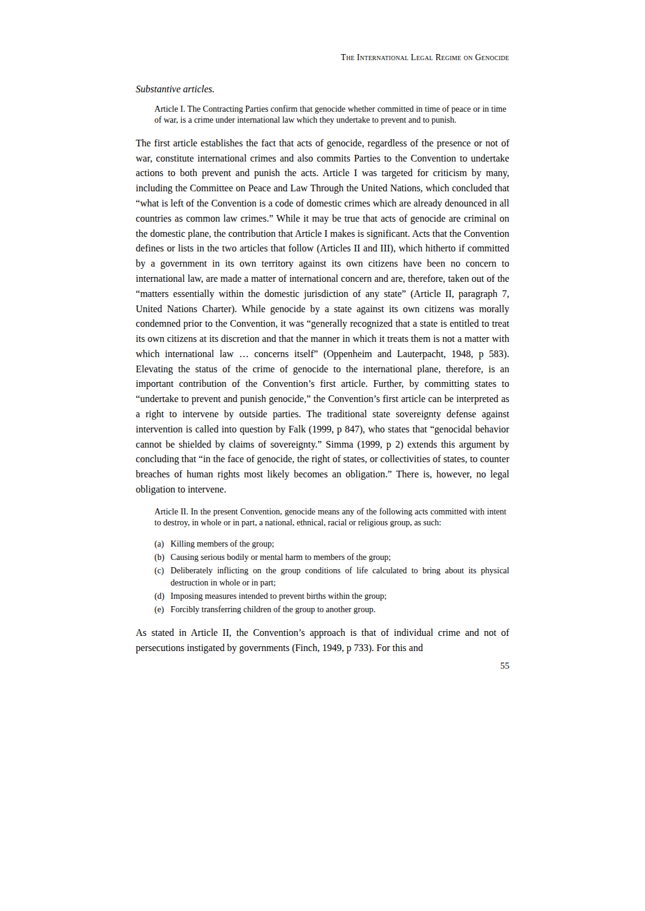The International Legal Regime on Genocide
Substantive articles.
Article I. The Contracting Parties confirm that genocide whether committed in time of peace or in time of war, is a crime under international law which they undertake to prevent and to punish.
The first article establishes the fact that acts of genocide, regardless of the presence or not of war, constitute international crimes and also commits Parties to the Convention to undertake actions to both prevent and punish the acts. Article I was targeted for criticism by many, including the Committee on Peace and Law Through the United Nations, which concluded that “what is left of the Convention is a code of domestic crimes which are already denounced in all countries as common law crimes.” While it may be true that acts of genocide are criminal on the domestic plane, the contribution that Article I makes is significant. Acts that the Convention defines or lists in the two articles that follow (Articles II and III), which hitherto if committed by a government in its own territory against its own citizens have been no concern to international law, are made a matter of international concern and are, therefore, taken out of the “matters essentially within the domestic jurisdiction of any state” (Article II, paragraph 7, United Nations Charter). While genocide by a state against its own citizens was morally condemned prior to the Convention, it was “generally recognized that a state is entitled to treat its own citizens at its discretion and that the manner in which it treats them is not a matter with which international law … concerns itself” (Oppenheim and Lauterpacht, 1948, p 583). Elevating the status of the crime of genocide to the international plane, therefore, is an important contribution of the Convention’s first article. Further, by committing states to “undertake to prevent and punish genocide,” the Convention’s first article can be interpreted as a right to intervene by outside parties. The traditional state sovereignty defense against intervention is called into question by Falk (1999, p 847), who states that “genocidal behavior cannot be shielded by claims of sovereignty.” Simma (1999, p 2) extends this argument by concluding that “in the face of genocide, the right of states, or collectivities of states, to counter breaches of human rights most likely becomes an obligation.” There is, however, no legal obligation to intervene.
Article II. In the present Convention, genocide means any of the following acts committed with intent to destroy, in whole or in part, a national, ethnical, racial or religious group, as such:
(a) Killing members of the group;
(b) Causing serious bodily or mental harm to members of the group;
(c) Deliberately inflicting on the group conditions of life calculated to bring about its physical destruction in whole or in part;
(d) Imposing measures intended to prevent births within the group;
(e) Forcibly transferring children of the group to another group.
As stated in Article II, the Convention’s approach is that of individual crime and not of persecutions instigated by governments (Finch, 1949, p 733). For this and
55